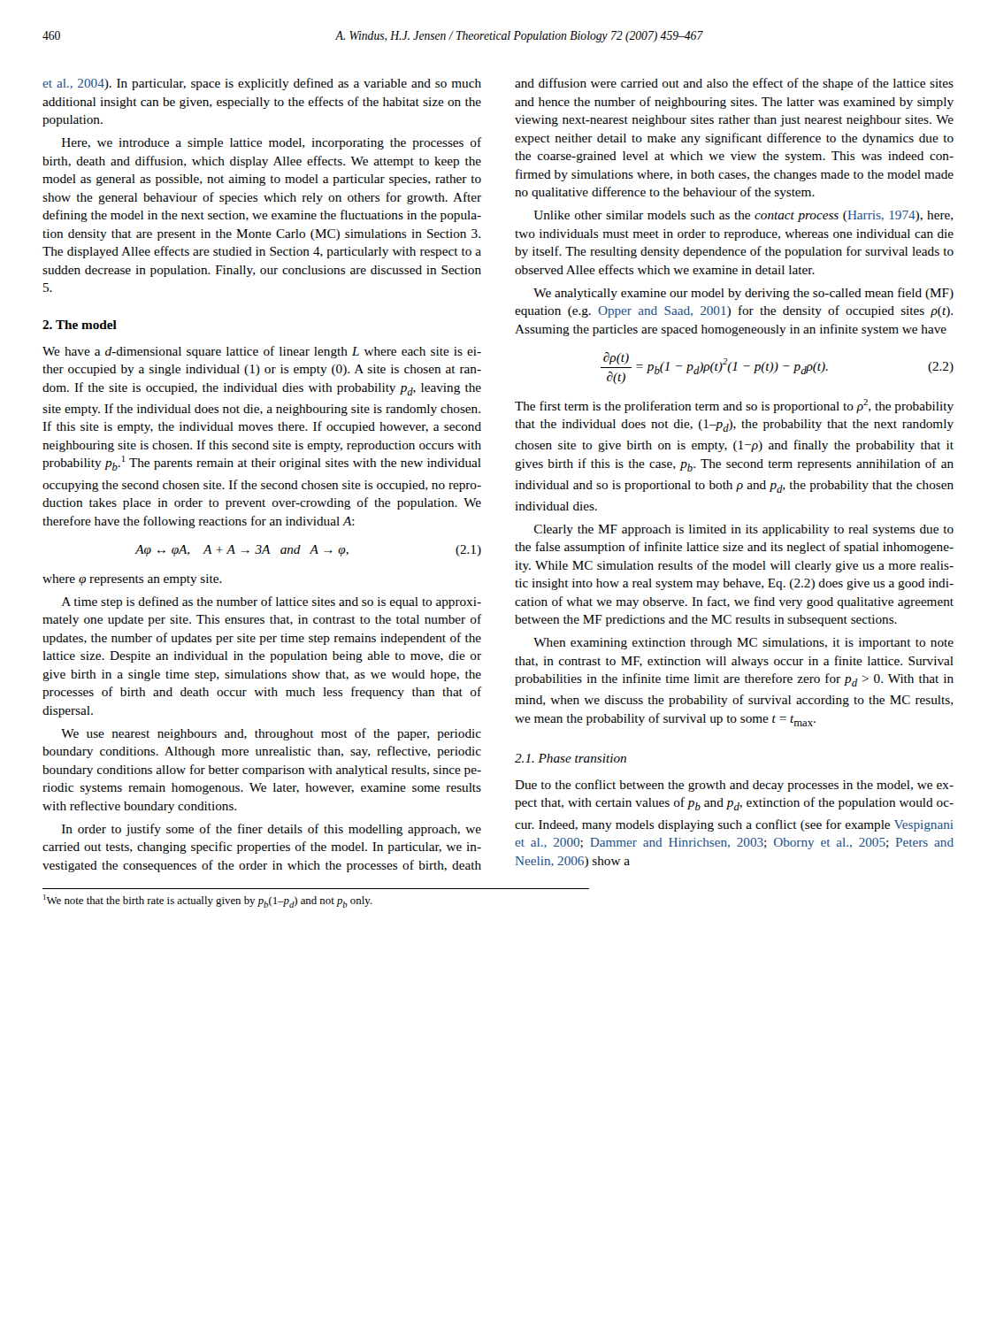460 A. Windus, H.J. Jensen / Theoretical Population Biology 72 (2007) 459–467
et al., 2004). In particular, space is explicitly defined as a variable and so much additional insight can be given, especially to the effects of the habitat size on the population.
Here, we introduce a simple lattice model, incorporating the processes of birth, death and diffusion, which display Allee effects. We attempt to keep the model as general as possible, not aiming to model a particular species, rather to show the general behaviour of species which rely on others for growth. After defining the model in the next section, we examine the fluctuations in the population density that are present in the Monte Carlo (MC) simulations in Section 3. The displayed Allee effects are studied in Section 4, particularly with respect to a sudden decrease in population. Finally, our conclusions are discussed in Section 5.
2. The model
We have a d-dimensional square lattice of linear length L where each site is either occupied by a single individual (1) or is empty (0). A site is chosen at random. If the site is occupied, the individual dies with probability pd, leaving the site empty. If the individual does not die, a neighbouring site is randomly chosen. If this site is empty, the individual moves there. If occupied however, a second neighbouring site is chosen. If this second site is empty, reproduction occurs with probability pb.1 The parents remain at their original sites with the new individual occupying the second chosen site. If the second chosen site is occupied, no reproduction takes place in order to prevent over-crowding of the population. We therefore have the following reactions for an individual A:
Aφ ↔ φA, A + A → 3A and A → φ, (2.1)
where φ represents an empty site.
A time step is defined as the number of lattice sites and so is equal to approximately one update per site. This ensures that, in contrast to the total number of updates, the number of updates per site per time step remains independent of the lattice size. Despite an individual in the population being able to move, die or give birth in a single time step, simulations show that, as we would hope, the processes of birth and death occur with much less frequency than that of dispersal.
We use nearest neighbours and, throughout most of the paper, periodic boundary conditions. Although more unrealistic than, say, reflective, periodic boundary conditions allow for better comparison with analytical results, since periodic systems remain homogenous. We later, however, examine some results with reflective boundary conditions.
In order to justify some of the finer details of this modelling approach, we carried out tests, changing specific properties of the model. In particular, we investigated the consequences of the order in which the processes of birth, death and diffusion were carried out and also the effect of the shape of the lattice sites and hence the number of neighbouring sites. The latter was examined by simply viewing next-nearest neighbour sites rather than just nearest neighbour sites. We expect neither detail to make any significant difference to the dynamics due to the coarse-grained level at which we view the system. This was indeed confirmed by simulations where, in both cases, the changes made to the model made no qualitative difference to the behaviour of the system.
Unlike other similar models such as the contact process (Harris, 1974), here, two individuals must meet in order to reproduce, whereas one individual can die by itself. The resulting density dependence of the population for survival leads to observed Allee effects which we examine in detail later.
We analytically examine our model by deriving the so-called mean field (MF) equation (e.g. Opper and Saad, 2001) for the density of occupied sites ρ(t). Assuming the particles are spaced homogeneously in an infinite system we have
∂ρ(t)∂(t) = pb(1 − pd)ρ(t)2(1 − p(t)) − pdρ(t). (2.2)
The first term is the proliferation term and so is proportional to ρ2, the probability that the individual does not die, (1–pd), the probability that the next randomly chosen site to give birth on is empty, (1−ρ) and finally the probability that it gives birth if this is the case, pb. The second term represents annihilation of an individual and so is proportional to both ρ and pd, the probability that the chosen individual dies.
Clearly the MF approach is limited in its applicability to real systems due to the false assumption of infinite lattice size and its neglect of spatial inhomogeneity. While MC simulation results of the model will clearly give us a more realistic insight into how a real system may behave, Eq. (2.2) does give us a good indication of what we may observe. In fact, we find very good qualitative agreement between the MF predictions and the MC results in subsequent sections.
When examining extinction through MC simulations, it is important to note that, in contrast to MF, extinction will always occur in a finite lattice. Survival probabilities in the infinite time limit are therefore zero for pd > 0. With that in mind, when we discuss the probability of survival according to the MC results, we mean the probability of survival up to some t = tmax.
2.1. Phase transition
Due to the conflict between the growth and decay processes in the model, we expect that, with certain values of pb and pd, extinction of the population would occur. Indeed, many models displaying such a conflict (see for example Vespignani et al., 2000; Dammer and Hinrichsen, 2003; Oborny et al., 2005; Peters and Neelin, 2006) show a
1We note that the birth rate is actually given by pb(1–pd) and not pb only.